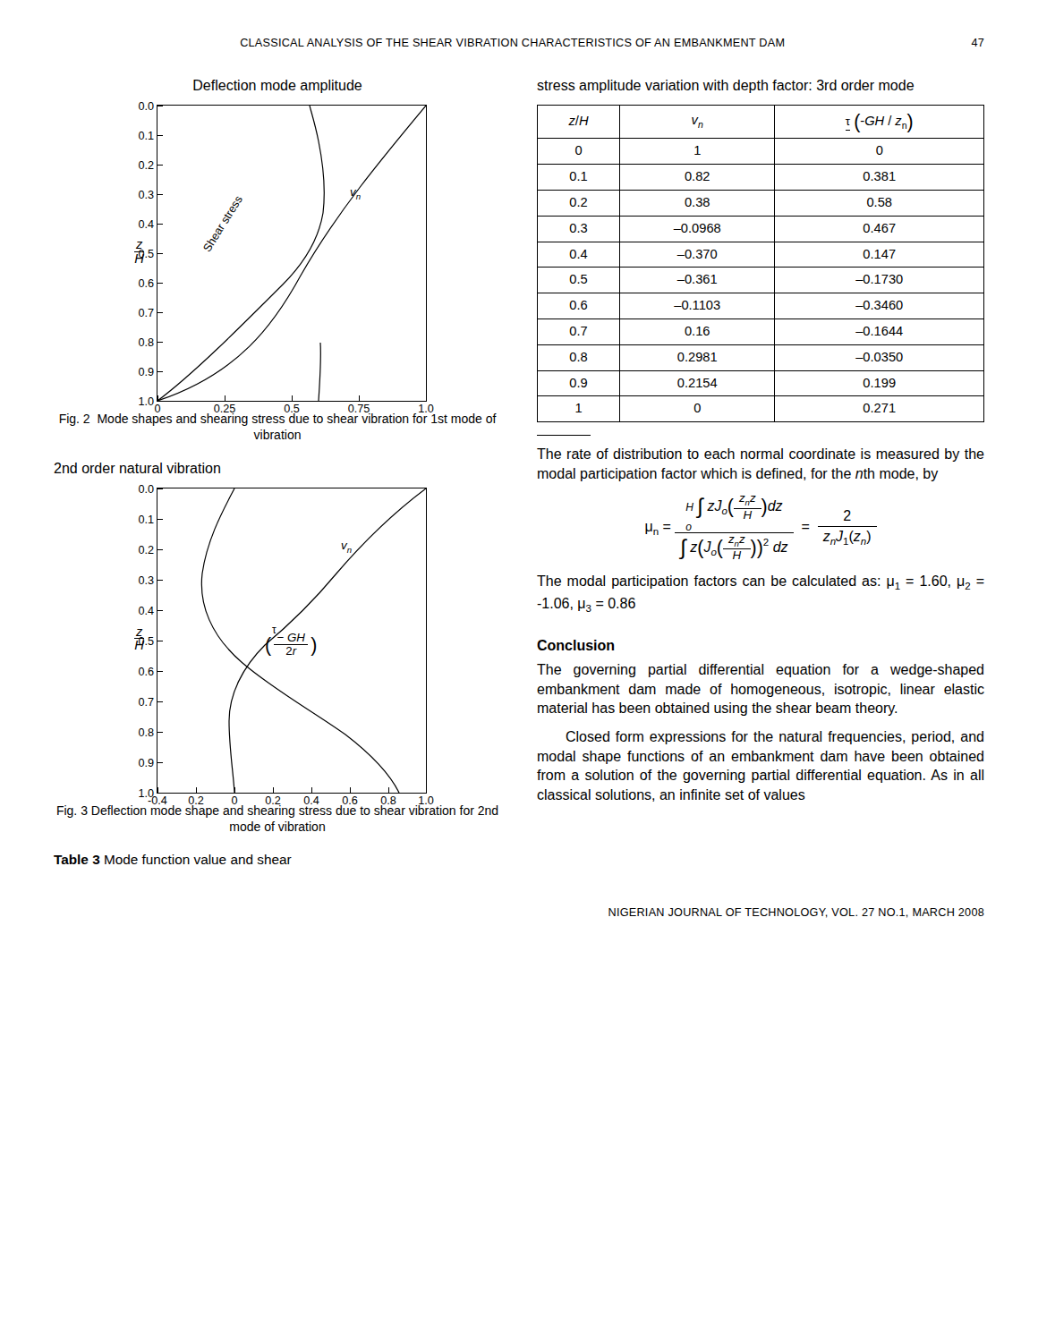CLASSICAL ANALYSIS OF THE SHEAR VIBRATION CHARACTERISTICS OF AN EMBANKMENT DAM47
Deflection mode amplitude
zH
0.0
0.1
0.2
0.3
0.4
0.5
0.6
0.7
0.8
0.9
1.0
0
0.25
0.5
0.75
1.0
vn
Shear stress
Fig. 2 Mode shapes and shearing stress due to shear vibration for 1st mode of vibration
2nd order natural vibration
zH
0.0
0.1
0.2
0.3
0.4
0.5
0.6
0.7
0.8
0.9
1.0
-0.4
0.2
0
0.2
0.4
0.6
0.8
1.0
vn
( − GH 2r )
τ
Fig. 3 Deflection mode shape and shearing stress due to shear vibration for 2nd mode of vibration
Table 3 Mode function value and shear
stress amplitude variation with depth factor: 3rd order mode
| z / H | v n | τ ( - GH / z n ) |
| --- | --- | --- |
| 0 | 1 | 0 |
| 0.1 | 0.82 | 0.381 |
| 0.2 | 0.38 | 0.58 |
| 0.3 | –0.0968 | 0.467 |
| 0.4 | –0.370 | 0.147 |
| 0.5 | –0.361 | –0.1730 |
| 0.6 | –0.1103 | –0.3460 |
| 0.7 | 0.16 | –0.1644 |
| 0.8 | 0.2981 | –0.0350 |
| 0.9 | 0.2154 | 0.199 |
| 1 | 0 | 0.271 |
The rate of distribution to each normal coordinate is measured by the modal participation factor which is defined, for the nth mode, by
μn = H ∫ zJo(znz H) dz o ∫ z(Jo(znz H))2 dz = 2 znJ1(zn)
The modal participation factors can be calculated as: μ1 = 1.60, μ2 = -1.06, μ3 = 0.86
Conclusion
The governing partial differential equation for a wedge-shaped embankment dam made of homogeneous, isotropic, linear elastic material has been obtained using the shear beam theory.
Closed form expressions for the natural frequencies, period, and modal shape functions of an embankment dam have been obtained from a solution of the governing partial differential equation. As in all classical solutions, an infinite set of values
NIGERIAN JOURNAL OF TECHNOLOGY, VOL. 27 NO.1, MARCH 2008